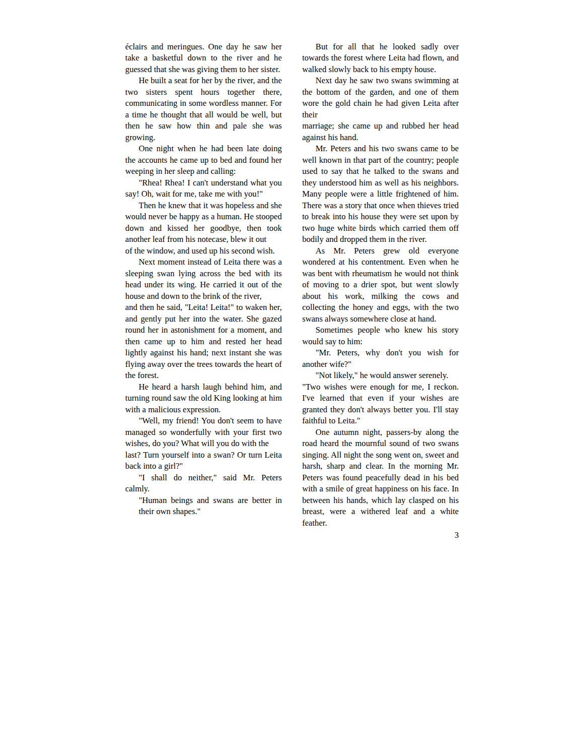éclairs and meringues. One day he saw her take a basketful down to the river and he guessed that she was giving them to her sister.
He built a seat for her by the river, and the two sisters spent hours together there, communicating in some wordless manner. For a time he thought that all would be well, but then he saw how thin and pale she was growing.
One night when he had been late doing the accounts he came up to bed and found her weeping in her sleep and calling:
"Rhea! Rhea! I can't understand what you say! Oh, wait for me, take me with you!"
Then he knew that it was hopeless and she would never be happy as a human. He stooped down and kissed her goodbye, then took another leaf from his notecase, blew it out
of the window, and used up his second wish.
Next moment instead of Leita there was a sleeping swan lying across the bed with its head under its wing. He carried it out of the house and down to the brink of the river,
and then he said, "Leita! Leita!" to waken her, and gently put her into the water. She gazed round her in astonishment for a moment, and then came up to him and rested her head lightly against his hand; next instant she was flying away over the trees towards the heart of the forest.
He heard a harsh laugh behind him, and turning round saw the old King looking at him with a malicious expression.
"Well, my friend! You don't seem to have managed so wonderfully with your first two wishes, do you? What will you do with the
last? Turn yourself into a swan? Or turn Leita back into a girl?"
"I shall do neither," said Mr. Peters calmly.
"Human beings and swans are better in their own shapes."
But for all that he looked sadly over towards the forest where Leita had flown, and walked slowly back to his empty house.
Next day he saw two swans swimming at the bottom of the garden, and one of them wore the gold chain he had given Leita after their
marriage; she came up and rubbed her head against his hand.
Mr. Peters and his two swans came to be well known in that part of the country; people used to say that he talked to the swans and they understood him as well as his neighbors. Many people were a little frightened of him. There was a story that once when thieves tried to break into his house they were set upon by two huge white birds which carried them off bodily and dropped them in the river.
As Mr. Peters grew old everyone wondered at his contentment. Even when he was bent with rheumatism he would not think of moving to a drier spot, but went slowly about his work, milking the cows and collecting the honey and eggs, with the two swans always somewhere close at hand.
Sometimes people who knew his story would say to him:
"Mr. Peters, why don't you wish for another wife?"
"Not likely," he would answer serenely.
"Two wishes were enough for me, I reckon. I've learned that even if your wishes are granted they don't always better you. I'll stay faithful to Leita."
One autumn night, passers-by along the road heard the mournful sound of two swans singing. All night the song went on, sweet and harsh, sharp and clear. In the morning Mr. Peters was found peacefully dead in his bed with a smile of great happiness on his face. In between his hands, which lay clasped on his breast, were a withered leaf and a white feather.
3